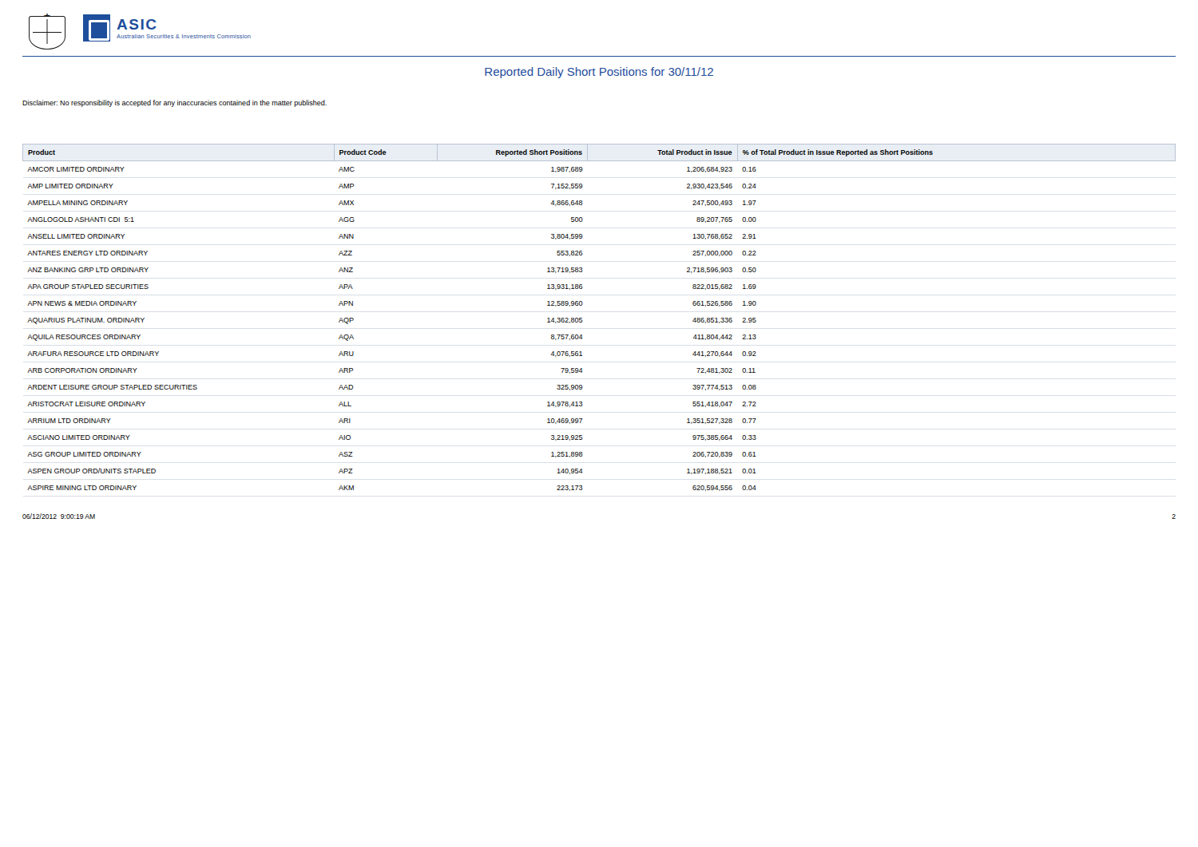★
ASIC
Australian Securities & Investments Commission
Reported Daily Short Positions for 30/11/12
Disclaimer: No responsibility is accepted for any inaccuracies contained in the matter published.
| Product | Product Code | Reported Short Positions | Total Product in Issue | % of Total Product in Issue Reported as Short Positions |
| --- | --- | --- | --- | --- |
| AMCOR LIMITED ORDINARY | AMC | 1,987,689 | 1,206,684,923 | 0.16 |
| AMP LIMITED ORDINARY | AMP | 7,152,559 | 2,930,423,546 | 0.24 |
| AMPELLA MINING ORDINARY | AMX | 4,866,648 | 247,500,493 | 1.97 |
| ANGLOGOLD ASHANTI CDI 5:1 | AGG | 500 | 89,207,765 | 0.00 |
| ANSELL LIMITED ORDINARY | ANN | 3,804,599 | 130,768,652 | 2.91 |
| ANTARES ENERGY LTD ORDINARY | AZZ | 553,826 | 257,000,000 | 0.22 |
| ANZ BANKING GRP LTD ORDINARY | ANZ | 13,719,583 | 2,718,596,903 | 0.50 |
| APA GROUP STAPLED SECURITIES | APA | 13,931,186 | 822,015,682 | 1.69 |
| APN NEWS & MEDIA ORDINARY | APN | 12,589,960 | 661,526,586 | 1.90 |
| AQUARIUS PLATINUM. ORDINARY | AQP | 14,362,805 | 486,851,336 | 2.95 |
| AQUILA RESOURCES ORDINARY | AQA | 8,757,604 | 411,804,442 | 2.13 |
| ARAFURA RESOURCE LTD ORDINARY | ARU | 4,076,561 | 441,270,644 | 0.92 |
| ARB CORPORATION ORDINARY | ARP | 79,594 | 72,481,302 | 0.11 |
| ARDENT LEISURE GROUP STAPLED SECURITIES | AAD | 325,909 | 397,774,513 | 0.08 |
| ARISTOCRAT LEISURE ORDINARY | ALL | 14,978,413 | 551,418,047 | 2.72 |
| ARRIUM LTD ORDINARY | ARI | 10,469,997 | 1,351,527,328 | 0.77 |
| ASCIANO LIMITED ORDINARY | AIO | 3,219,925 | 975,385,664 | 0.33 |
| ASG GROUP LIMITED ORDINARY | ASZ | 1,251,898 | 206,720,839 | 0.61 |
| ASPEN GROUP ORD/UNITS STAPLED | APZ | 140,954 | 1,197,188,521 | 0.01 |
| ASPIRE MINING LTD ORDINARY | AKM | 223,173 | 620,594,556 | 0.04 |
06/12/2012 9:00:19 AM
2